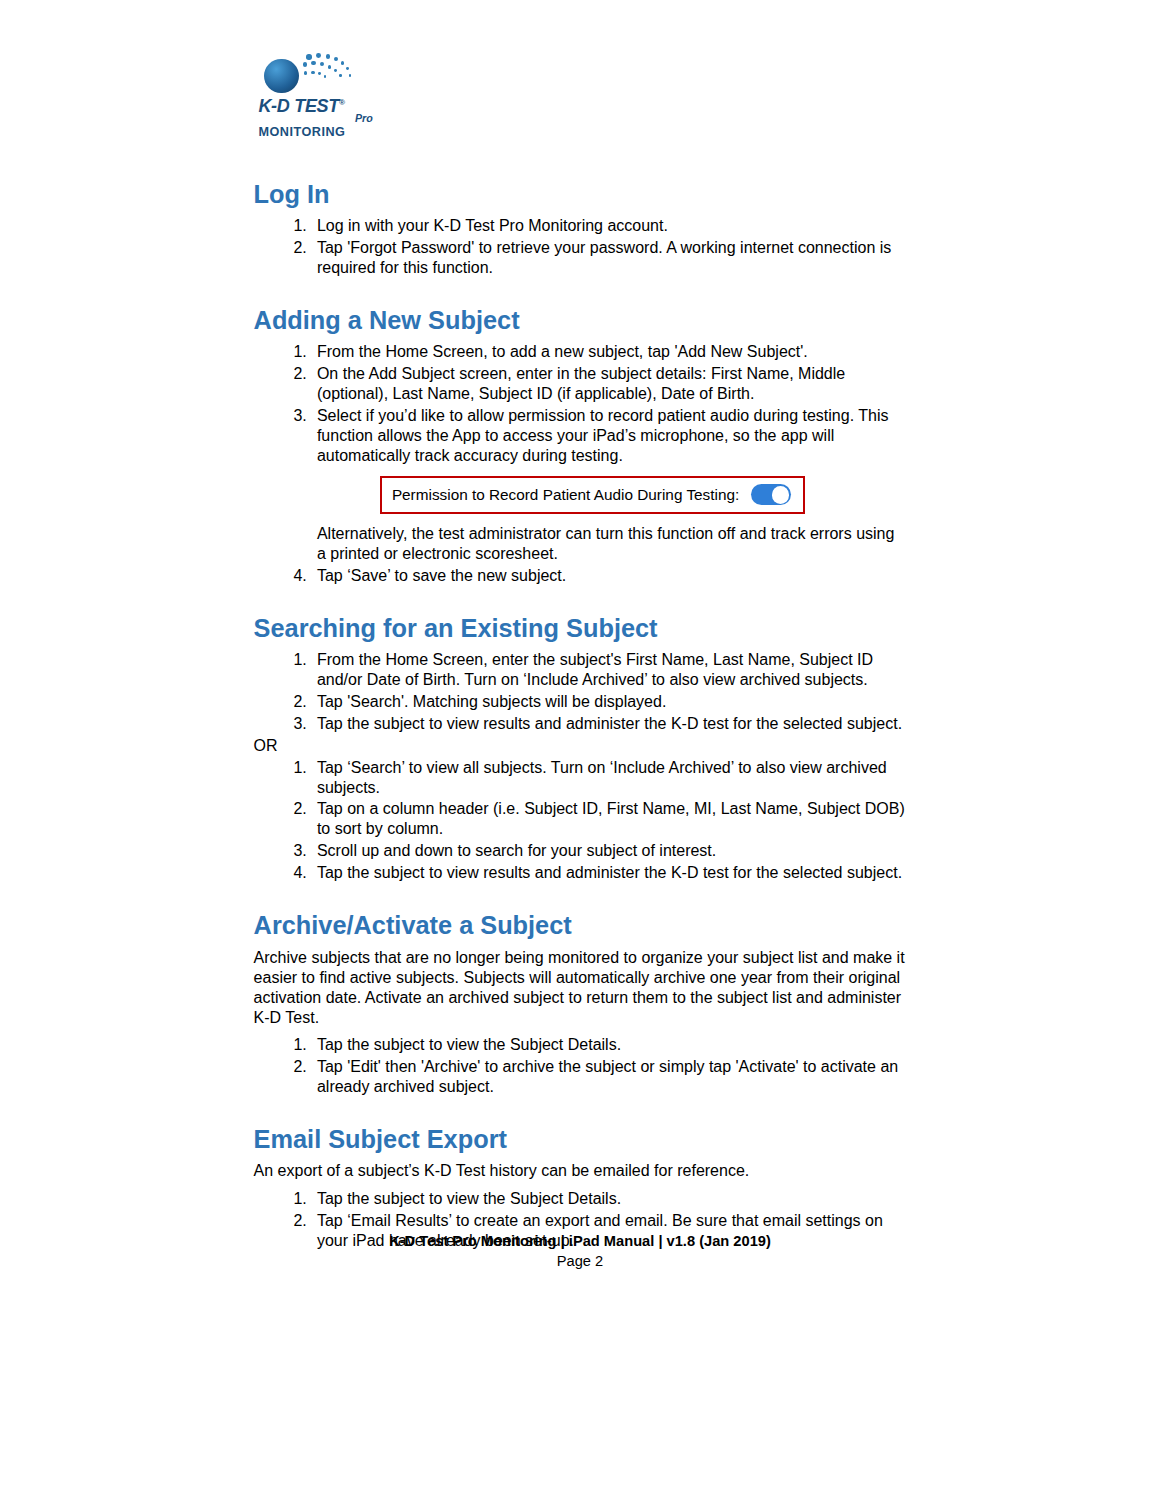K-D TEST®
Pro
MONITORING
Log In
Log in with your K-D Test Pro Monitoring account.
Tap 'Forgot Password' to retrieve your password. A working internet connection is required for this function.
Adding a New Subject
From the Home Screen, to add a new subject, tap 'Add New Subject'.
On the Add Subject screen, enter in the subject details: First Name, Middle (optional), Last Name, Subject ID (if applicable), Date of Birth.
Select if you’d like to allow permission to record patient audio during testing. This function allows the App to access your iPad’s microphone, so the app will automatically track accuracy during testing.
Permission to Record Patient Audio During Testing:
Alternatively, the test administrator can turn this function off and track errors using a printed or electronic scoresheet.
Tap ‘Save’ to save the new subject.
Searching for an Existing Subject
From the Home Screen, enter the subject's First Name, Last Name, Subject ID and/or Date of Birth. Turn on ‘Include Archived’ to also view archived subjects.
Tap 'Search'. Matching subjects will be displayed.
Tap the subject to view results and administer the K-D test for the selected subject.
OR
Tap ‘Search’ to view all subjects. Turn on ‘Include Archived’ to also view archived subjects.
Tap on a column header (i.e. Subject ID, First Name, MI, Last Name, Subject DOB) to sort by column.
Scroll up and down to search for your subject of interest.
Tap the subject to view results and administer the K-D test for the selected subject.
Archive/Activate a Subject
Archive subjects that are no longer being monitored to organize your subject list and make it easier to find active subjects. Subjects will automatically archive one year from their original activation date. Activate an archived subject to return them to the subject list and administer K-D Test.
Tap the subject to view the Subject Details.
Tap 'Edit' then 'Archive' to archive the subject or simply tap 'Activate' to activate an already archived subject.
Email Subject Export
An export of a subject’s K-D Test history can be emailed for reference.
Tap the subject to view the Subject Details.
Tap ‘Email Results’ to create an export and email. Be sure that email settings on your iPad have already been set-up.
K-D Test Pro Monitoring | iPad Manual | v1.8 (Jan 2019)
Page 2